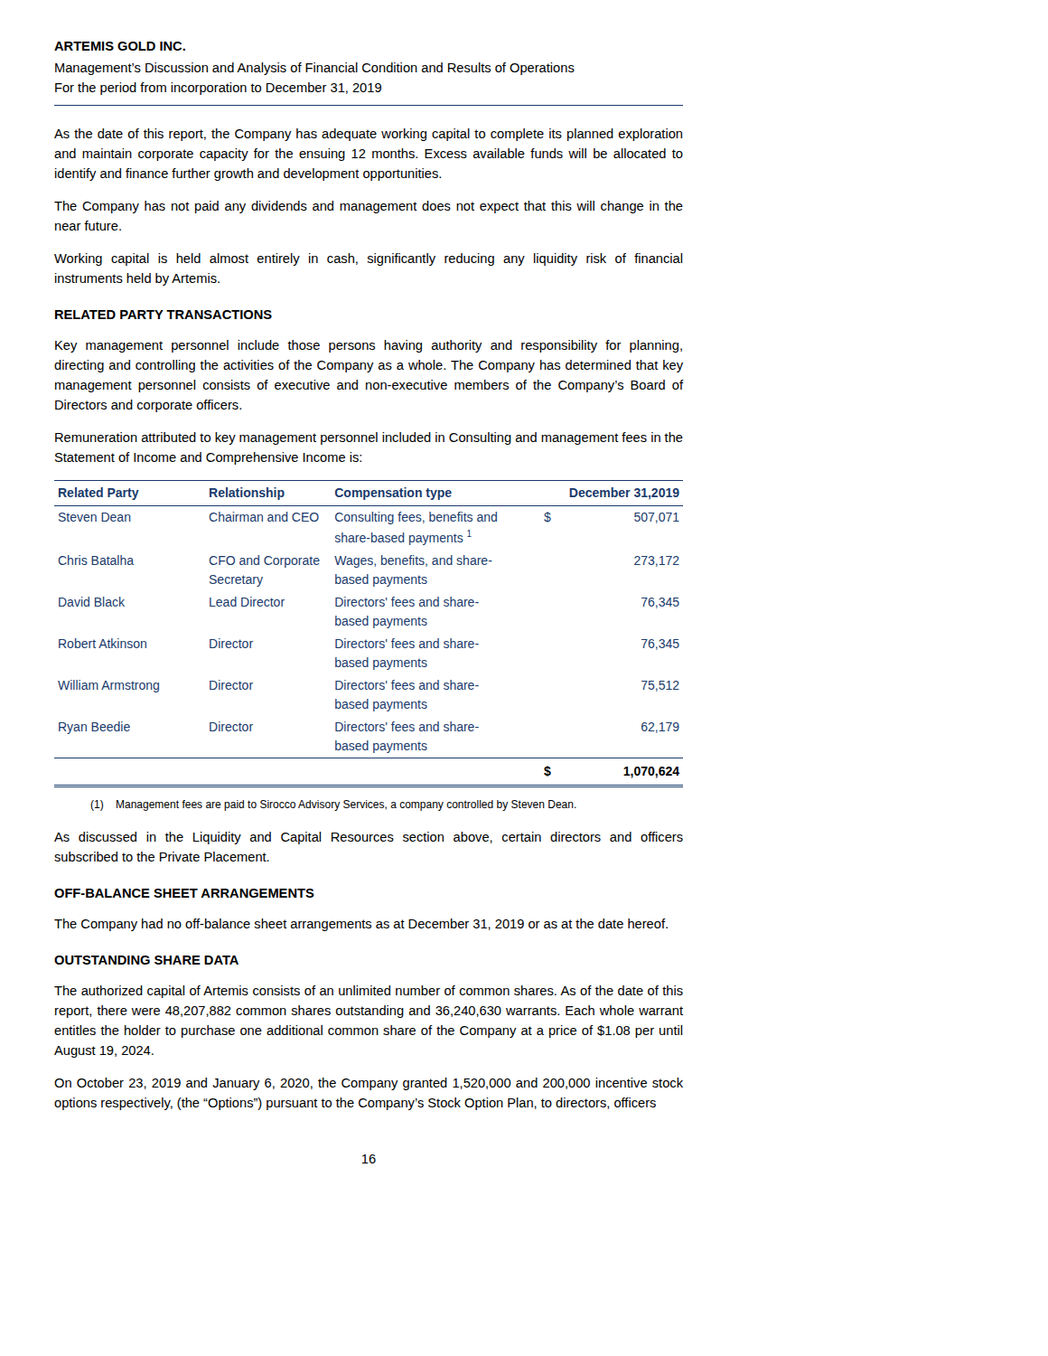ARTEMIS GOLD INC.
Management’s Discussion and Analysis of Financial Condition and Results of Operations
For the period from incorporation to December 31, 2019
As the date of this report, the Company has adequate working capital to complete its planned exploration and maintain corporate capacity for the ensuing 12 months. Excess available funds will be allocated to identify and finance further growth and development opportunities.
The Company has not paid any dividends and management does not expect that this will change in the near future.
Working capital is held almost entirely in cash, significantly reducing any liquidity risk of financial instruments held by Artemis.
Related Party Transactions
Key management personnel include those persons having authority and responsibility for planning, directing and controlling the activities of the Company as a whole. The Company has determined that key management personnel consists of executive and non-executive members of the Company’s Board of Directors and corporate officers.
Remuneration attributed to key management personnel included in Consulting and management fees in the Statement of Income and Comprehensive Income is:
| Related Party | Relationship | Compensation type | December 31,2019 |
| --- | --- | --- | --- |
| Steven Dean | Chairman and CEO | Consulting fees, benefits and share-based payments 1 | $ | 507,071 |
| Chris Batalha | CFO and Corporate Secretary | Wages, benefits, and share-based payments | | 273,172 |
| David Black | Lead Director | Directors' fees and share-based payments | | 76,345 |
| Robert Atkinson | Director | Directors' fees and share-based payments | | 76,345 |
| William Armstrong | Director | Directors' fees and share-based payments | | 75,512 |
| Ryan Beedie | Director | Directors' fees and share-based payments | | 62,179 |
| | | | $ | 1,070,624 |
(1) Management fees are paid to Sirocco Advisory Services, a company controlled by Steven Dean.
As discussed in the Liquidity and Capital Resources section above, certain directors and officers subscribed to the Private Placement.
Off-Balance Sheet Arrangements
The Company had no off-balance sheet arrangements as at December 31, 2019 or as at the date hereof.
Outstanding Share Data
The authorized capital of Artemis consists of an unlimited number of common shares. As of the date of this report, there were 48,207,882 common shares outstanding and 36,240,630 warrants. Each whole warrant entitles the holder to purchase one additional common share of the Company at a price of $1.08 per until August 19, 2024.
On October 23, 2019 and January 6, 2020, the Company granted 1,520,000 and 200,000 incentive stock options respectively, (the “Options”) pursuant to the Company’s Stock Option Plan, to directors, officers
16